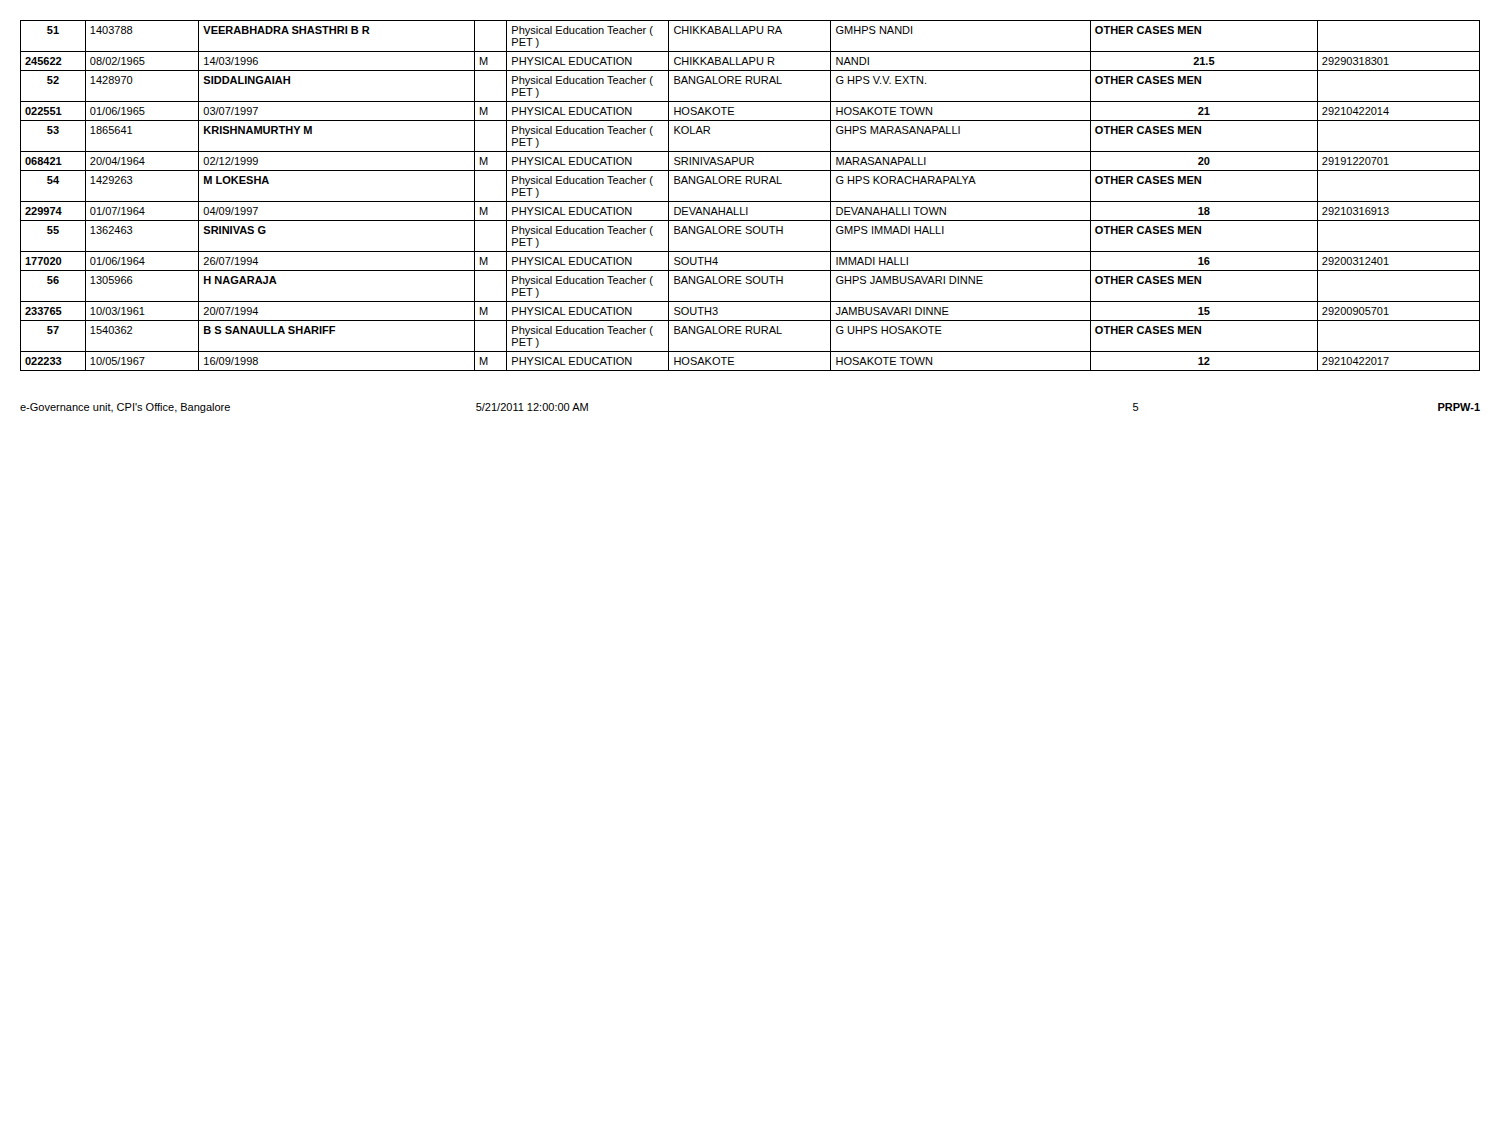| 51 | 1403788 | VEERABHADRA SHASTHRI B R | | Physical Education Teacher ( PET ) | CHIKKABALLAPU RA | GMHPS NANDI | OTHER CASES MEN | |
| 245622 | 08/02/1965 | 14/03/1996 | M | PHYSICAL EDUCATION | CHIKKABALLAPU R | NANDI | 21.5 | 29290318301 |
| 52 | 1428970 | SIDDALINGAIAH | | Physical Education Teacher ( PET ) | BANGALORE RURAL | G HPS V.V. EXTN. | OTHER CASES MEN | |
| 022551 | 01/06/1965 | 03/07/1997 | M | PHYSICAL EDUCATION | HOSAKOTE | HOSAKOTE TOWN | 21 | 29210422014 |
| 53 | 1865641 | KRISHNAMURTHY M | | Physical Education Teacher ( PET ) | KOLAR | GHPS MARASANAPALLI | OTHER CASES MEN | |
| 068421 | 20/04/1964 | 02/12/1999 | M | PHYSICAL EDUCATION | SRINIVASAPUR | MARASANAPALLI | 20 | 29191220701 |
| 54 | 1429263 | M LOKESHA | | Physical Education Teacher ( PET ) | BANGALORE RURAL | G HPS KORACHARAPALYA | OTHER CASES MEN | |
| 229974 | 01/07/1964 | 04/09/1997 | M | PHYSICAL EDUCATION | DEVANAHALLI | DEVANAHALLI TOWN | 18 | 29210316913 |
| 55 | 1362463 | SRINIVAS G | | Physical Education Teacher ( PET ) | BANGALORE SOUTH | GMPS IMMADI HALLI | OTHER CASES MEN | |
| 177020 | 01/06/1964 | 26/07/1994 | M | PHYSICAL EDUCATION | SOUTH4 | IMMADI HALLI | 16 | 29200312401 |
| 56 | 1305966 | H NAGARAJA | | Physical Education Teacher ( PET ) | BANGALORE SOUTH | GHPS JAMBUSAVARI DINNE | OTHER CASES MEN | |
| 233765 | 10/03/1961 | 20/07/1994 | M | PHYSICAL EDUCATION | SOUTH3 | JAMBUSAVARI DINNE | 15 | 29200905701 |
| 57 | 1540362 | B S SANAULLA SHARIFF | | Physical Education Teacher ( PET ) | BANGALORE RURAL | G UHPS HOSAKOTE | OTHER CASES MEN | |
| 022233 | 10/05/1967 | 16/09/1998 | M | PHYSICAL EDUCATION | HOSAKOTE | HOSAKOTE TOWN | 12 | 29210422017 |
e-Governance unit, CPI's Office, Bangalore
5/21/2011 12:00:00 AM
5
PRPW-1